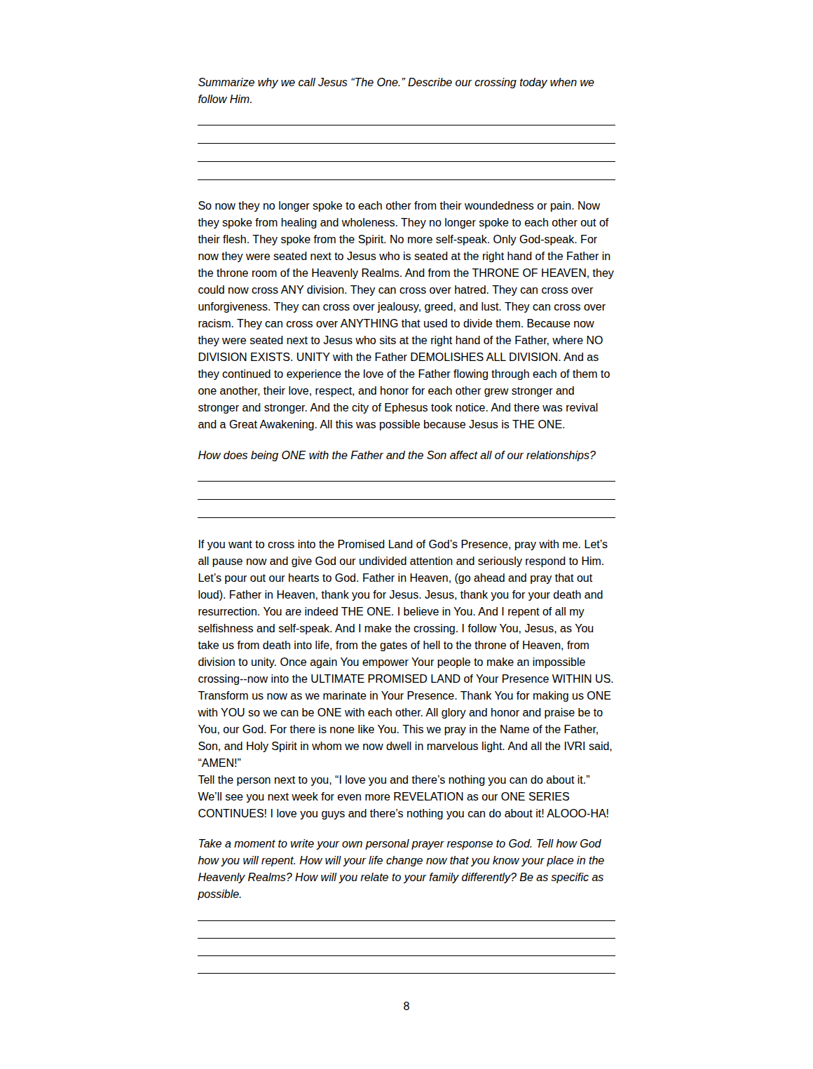Summarize why we call Jesus “The One.” Describe our crossing today when we follow Him.
So now they no longer spoke to each other from their woundedness or pain. Now they spoke from healing and wholeness. They no longer spoke to each other out of their flesh. They spoke from the Spirit. No more self-speak. Only God-speak. For now they were seated next to Jesus who is seated at the right hand of the Father in the throne room of the Heavenly Realms. And from the THRONE OF HEAVEN, they could now cross ANY division. They can cross over hatred. They can cross over unforgiveness. They can cross over jealousy, greed, and lust. They can cross over racism. They can cross over ANYTHING that used to divide them. Because now they were seated next to Jesus who sits at the right hand of the Father, where NO DIVISION EXISTS. UNITY with the Father DEMOLISHES ALL DIVISION. And as they continued to experience the love of the Father flowing through each of them to one another, their love, respect, and honor for each other grew stronger and stronger and stronger. And the city of Ephesus took notice. And there was revival and a Great Awakening. All this was possible because Jesus is THE ONE.
How does being ONE with the Father and the Son affect all of our relationships?
If you want to cross into the Promised Land of God’s Presence, pray with me. Let’s all pause now and give God our undivided attention and seriously respond to Him. Let’s pour out our hearts to God. Father in Heaven, (go ahead and pray that out loud). Father in Heaven, thank you for Jesus. Jesus, thank you for your death and resurrection. You are indeed THE ONE. I believe in You. And I repent of all my selfishness and self-speak. And I make the crossing. I follow You, Jesus, as You take us from death into life, from the gates of hell to the throne of Heaven, from division to unity. Once again You empower Your people to make an impossible crossing--now into the ULTIMATE PROMISED LAND of Your Presence WITHIN US. Transform us now as we marinate in Your Presence. Thank You for making us ONE with YOU so we can be ONE with each other. All glory and honor and praise be to You, our God. For there is none like You. This we pray in the Name of the Father, Son, and Holy Spirit in whom we now dwell in marvelous light. And all the IVRI said, “AMEN!”
Tell the person next to you, “I love you and there’s nothing you can do about it.” We’ll see you next week for even more REVELATION as our ONE SERIES CONTINUES! I love you guys and there’s nothing you can do about it! ALOOO-HA!
Take a moment to write your own personal prayer response to God. Tell how God how you will repent. How will your life change now that you know your place in the Heavenly Realms? How will you relate to your family differently? Be as specific as possible.
8